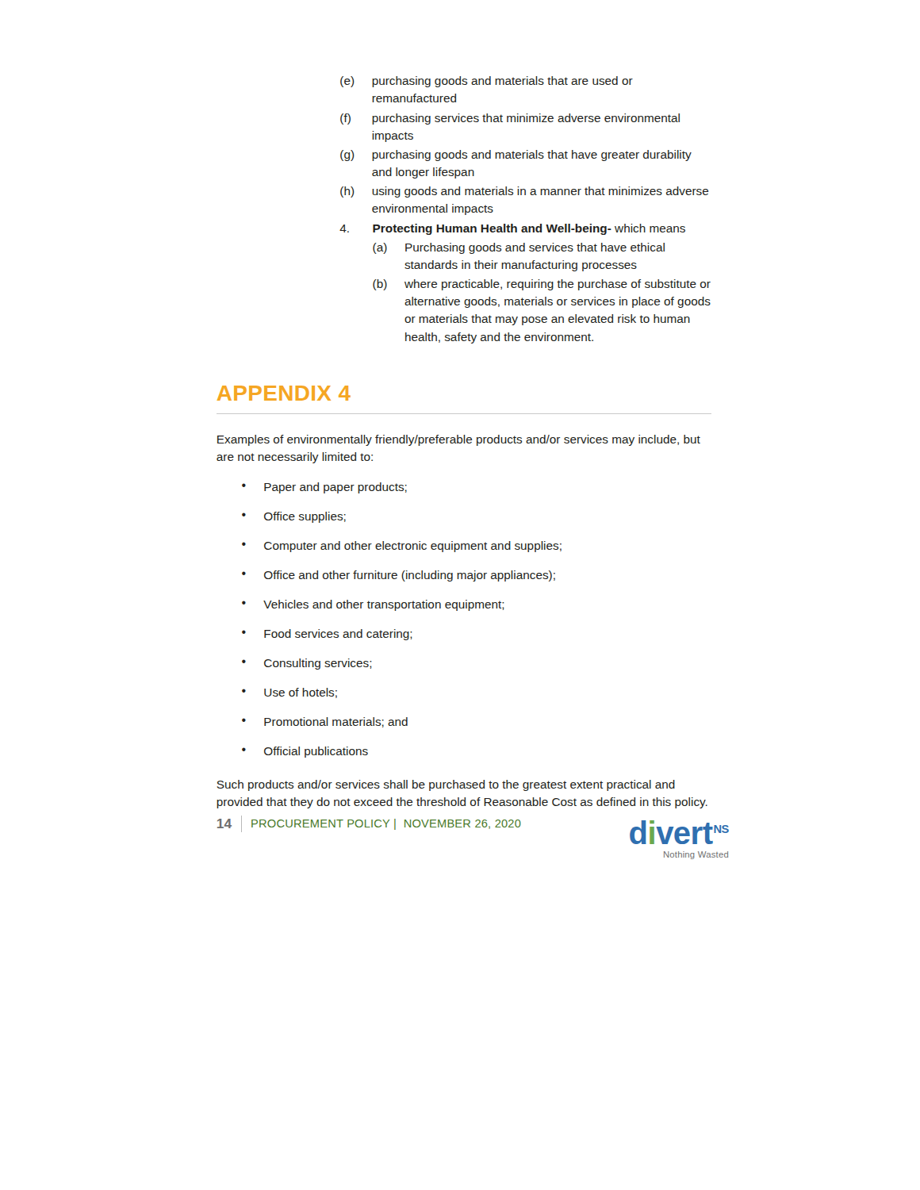(e) purchasing goods and materials that are used or remanufactured
(f) purchasing services that minimize adverse environmental impacts
(g) purchasing goods and materials that have greater durability and longer lifespan
(h) using goods and materials in a manner that minimizes adverse environmental impacts
4. Protecting Human Health and Well-being- which means
(a) Purchasing goods and services that have ethical standards in their manufacturing processes
(b) where practicable, requiring the purchase of substitute or alternative goods, materials or services in place of goods or materials that may pose an elevated risk to human health, safety and the environment.
APPENDIX 4
Examples of environmentally friendly/preferable products and/or services may include, but are not necessarily limited to:
Paper and paper products;
Office supplies;
Computer and other electronic equipment and supplies;
Office and other furniture (including major appliances);
Vehicles and other transportation equipment;
Food services and catering;
Consulting services;
Use of hotels;
Promotional materials; and
Official publications
Such products and/or services shall be purchased to the greatest extent practical and provided that they do not exceed the threshold of Reasonable Cost as defined in this policy.
14 PROCUREMENT POLICY | NOVEMBER 26, 2020
divertNS
Nothing Wasted